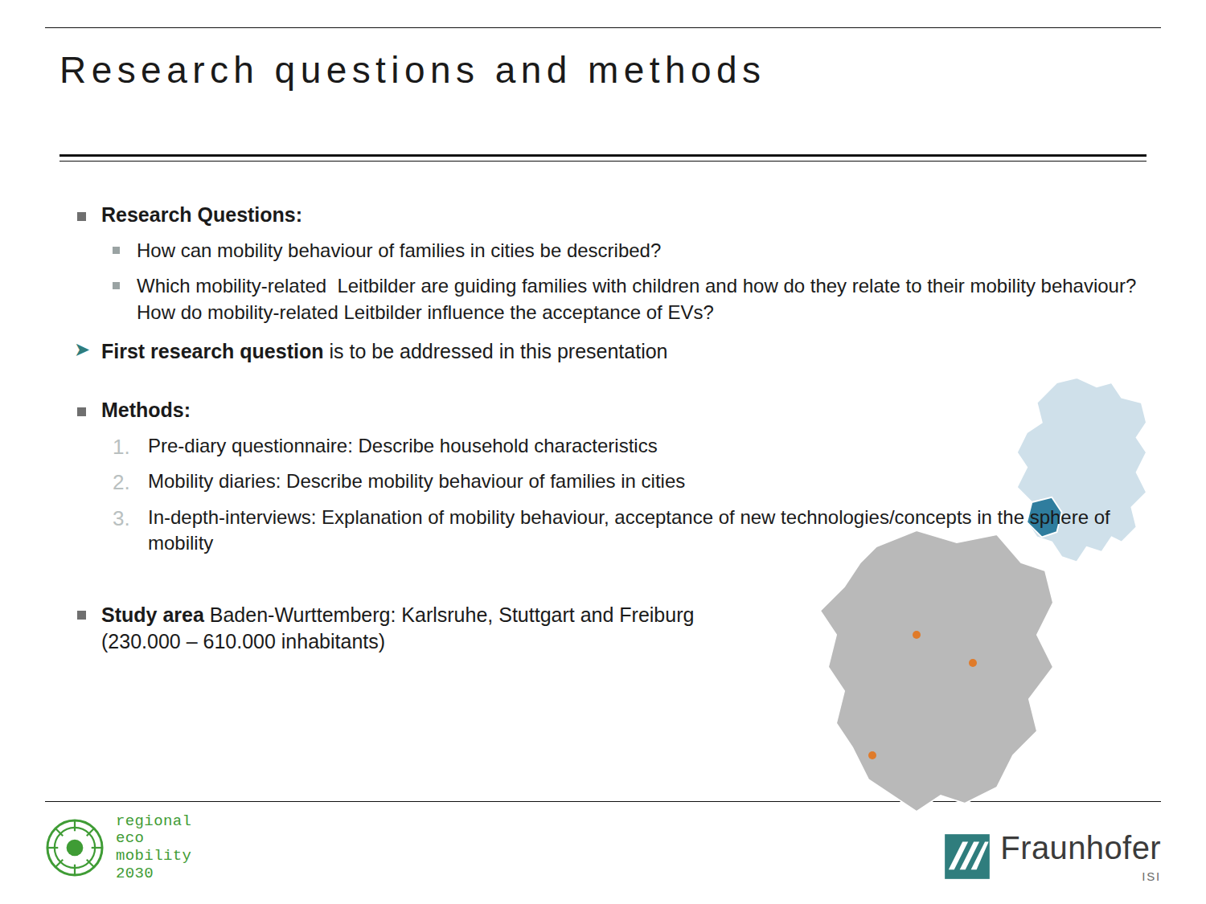Research questions and methods
Research Questions:
How can mobility behaviour of families in cities be described?
Which mobility-related Leitbilder are guiding families with children and how do they relate to their mobility behaviour? How do mobility-related Leitbilder influence the acceptance of EVs?
First research question is to be addressed in this presentation
Methods:
Pre-diary questionnaire: Describe household characteristics
Mobility diaries: Describe mobility behaviour of families in cities
In-depth-interviews: Explanation of mobility behaviour, acceptance of new technologies/concepts in the sphere of mobility
Study area Baden-Wurttemberg: Karlsruhe, Stuttgart and Freiburg
(230.000 – 610.000 inhabitants)
regional
eco
mobility
2030
Fraunhofer
ISI